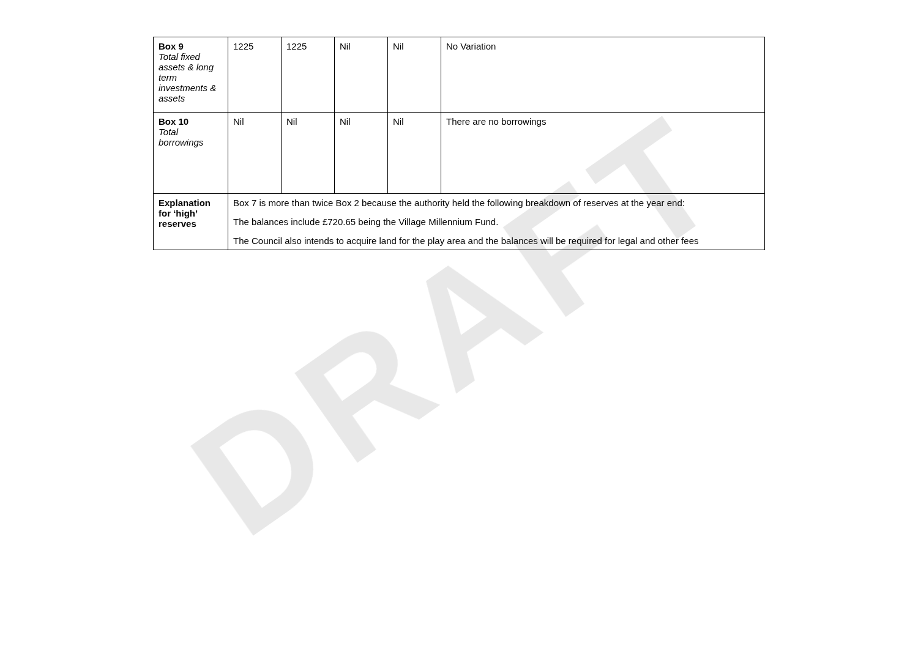DRAFT
| Box 9 Total fixed assets & long term investments & assets | 1225 | 1225 | Nil | Nil | No Variation |
| Box 10 Total borrowings | Nil | Nil | Nil | Nil | There are no borrowings |
| Explanation for ‘high’ reserves | Box 7 is more than twice Box 2 because the authority held the following breakdown of reserves at the year end: The balances include £720.65 being the Village Millennium Fund. The Council also intends to acquire land for the play area and the balances will be required for legal and other fees |